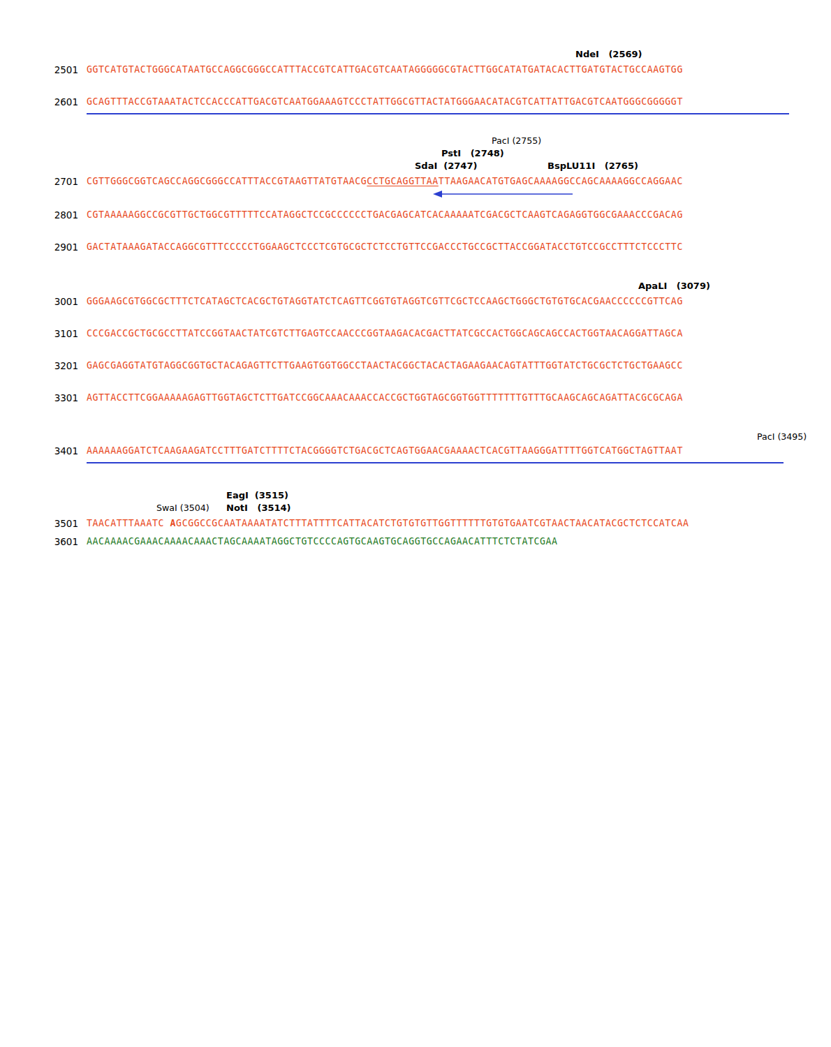NdeI (2569)
2501
GGTCATGTACTGGGCATAATGCCAGGCGGGCCATTTACCGTCATTGACGTCAATAGGGGGCGTACTTGGCATATGATACACTTGATGTACTGCCAAGTGG
2601
GCAGTTTACCGTAAATACTCCACCCATTGACGTCAATGGAAAGTCCCTATTGGCGTTACTATGGGAACATACGTCATTATTGACGTCAATGGGCGGGGGT
PacI (2755)
PstI (2748)
SdaI (2747) BspLU11I (2765)
2701
CGTTGGGCGGTCAGCCAGGCGGGCCATTTACCGTAAGTTATGTAACGCCTGCAGGTTAATTAAGAACATGTGAGCAAAAGGCCAGCAAAAGGCCAGGAAC
2801
CGTAAAAAGGCCGCGTTGCTGGCGTTTTTCCATAGGCTCCGCCCCCCTGACGAGCATCACAAAAATCGACGCTCAAGTCAGAGGTGGCGAAACCCGACAG
2901
GACTATAAAGATACCAGGCGTTTCCCCCTGGAAGCTCCCTCGTGCGCTCTCCTGTTCCGACCCTGCCGCTTACCGGATACCTGTCCGCCTTTCTCCCTTC
ApaLI (3079)
3001
GGGAAGCGTGGCGCTTTCTCATAGCTCACGCTGTAGGTATCTCAGTTCGGTGTAGGTCGTTCGCTCCAAGCTGGGCTGTGTGCACGAACCCCCCGTTCAG
3101
CCCGACCGCTGCGCCTTATCCGGTAACTATCGTCTTGAGTCCAACCCGGTAAGACACGACTTATCGCCACTGGCAGCAGCCACTGGTAACAGGATTAGCA
3201
GAGCGAGGTATGTAGGCGGTGCTACAGAGTTCTTGAAGTGGTGGCCTAACTACGGCTACACTAGAAGAACAGTATTTGGTATCTGCGCTCTGCTGAAGCC
3301
AGTTACCTTCGGAAAAAGAGTTGGTAGCTCTTGATCCGGCAAACAAACCACCGCTGGTAGCGGTGGTTTTTTTGTTTGCAAGCAGCAGATTACGCGCAGA
PacI (3495)
3401
AAAAAAGGATCTCAAGAAGATCCTTTGATCTTTTCTACGGGGTCTGACGCTCAGTGGAACGAAAACTCACGTTAAGGGATTTTGGTCATGGCTAGTTAAT
EagI (3515)
SwaI (3504) NotI (3514)
3501
TAACATTTAAATC AGCGGCCGCAATAAAATATCTTTATTTTCATTACATCTGTGTGTTGGTTTTTTGTGTGAATCGTAACTAACATACGCTCTCCATCAA
3601
AACAAAACGAAACAAAACAAACTAGCAAAATAGGCTGTCCCCAGTGCAAGTGCAGGTGCCAGAACATTTCTCTATCGAA